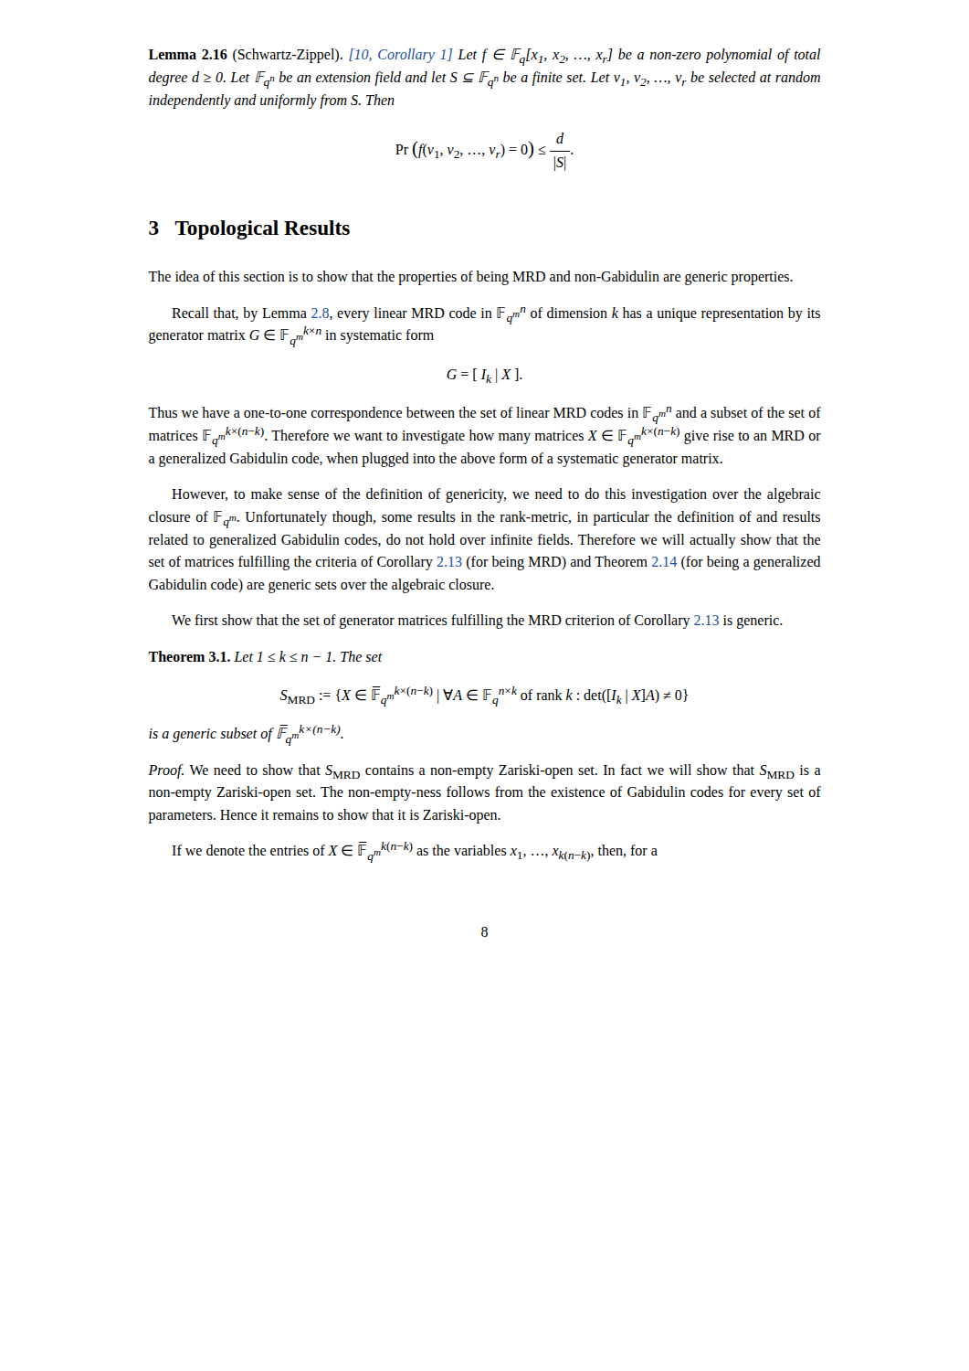Lemma 2.16 (Schwartz-Zippel). [10, Corollary 1] Let f ∈ 𝔽q[x1, x2, …, xr] be a non-zero polynomial of total degree d ≥ 0. Let 𝔽qn be an extension field and let S ⊆ 𝔽qn be a finite set. Let v1, v2, …, vr be selected at random independently and uniformly from S. Then
Pr (f(v1, v2, …, vr) = 0) ≤ d|S|.
3 Topological Results
The idea of this section is to show that the properties of being MRD and non-Gabidulin are generic properties.
Recall that, by Lemma 2.8, every linear MRD code in 𝔽qmn of dimension k has a unique representation by its generator matrix G ∈ 𝔽qmk×n in systematic form
G = [ Ik | X ].
Thus we have a one-to-one correspondence between the set of linear MRD codes in 𝔽qmn and a subset of the set of matrices 𝔽qmk×(n−k). Therefore we want to investigate how many matrices X ∈ 𝔽qmk×(n−k) give rise to an MRD or a generalized Gabidulin code, when plugged into the above form of a systematic generator matrix.
However, to make sense of the definition of genericity, we need to do this investigation over the algebraic closure of 𝔽qm. Unfortunately though, some results in the rank-metric, in particular the definition of and results related to generalized Gabidulin codes, do not hold over infinite fields. Therefore we will actually show that the set of matrices fulfilling the criteria of Corollary 2.13 (for being MRD) and Theorem 2.14 (for being a generalized Gabidulin code) are generic sets over the algebraic closure.
We first show that the set of generator matrices fulfilling the MRD criterion of Corollary 2.13 is generic.
Theorem 3.1. Let 1 ≤ k ≤ n − 1. The set
SMRD := {X ∈ 𝔽̅qmk×(n−k) | ∀A ∈ 𝔽qn×k of rank k : det([Ik | X]A) ≠ 0}
is a generic subset of 𝔽̅qmk×(n−k).
Proof. We need to show that SMRD contains a non-empty Zariski-open set. In fact we will show that SMRD is a non-empty Zariski-open set. The non-empty-ness follows from the existence of Gabidulin codes for every set of parameters. Hence it remains to show that it is Zariski-open.
If we denote the entries of X ∈ 𝔽̅qmk(n−k) as the variables x1, …, xk(n−k), then, for a
8